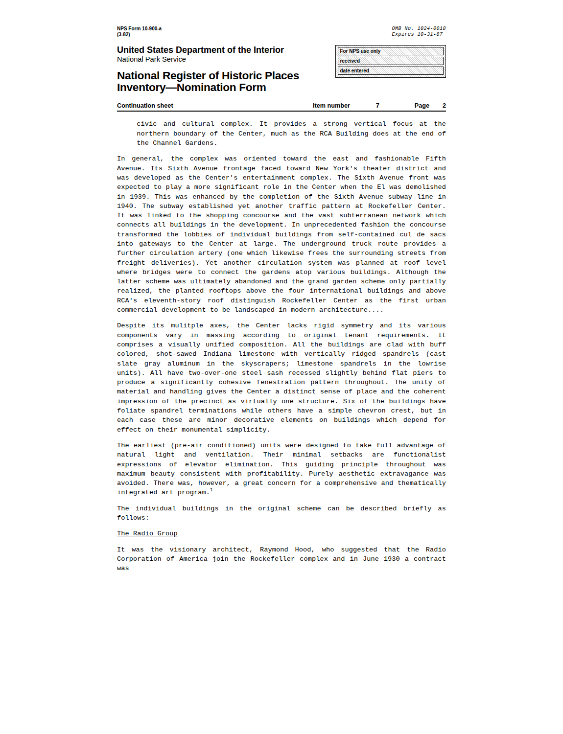NPS Form 10-900-a
(3-82)
OMB No. 1024-0018
Expires 10-31-87
United States Department of the Interior
National Park Service
National Register of Historic Places
Inventory—Nomination Form
For NPS use only
received
date entered
Continuation sheet Item number 7 Page 2
civic and cultural complex. It provides a strong vertical focus at the northern boundary of the Center, much as the RCA Building does at the end of the Channel Gardens.
In general, the complex was oriented toward the east and fashionable Fifth Avenue. Its Sixth Avenue frontage faced toward New York's theater district and was developed as the Center's entertainment complex. The Sixth Avenue front was expected to play a more significant role in the Center when the El was demolished in 1939. This was enhanced by the completion of the Sixth Avenue subway line in 1940. The subway established yet another traffic pattern at Rockefeller Center. It was linked to the shopping concourse and the vast subterranean network which connects all buildings in the development. In unprecedented fashion the concourse transformed the lobbies of individual buildings from self-contained cul de sacs into gateways to the Center at large. The underground truck route provides a further circulation artery (one which likewise frees the surrounding streets from freight deliveries). Yet another circulation system was planned at roof level where bridges were to connect the gardens atop various buildings. Although the latter scheme was ultimately abandoned and the grand garden scheme only partially realized, the planted rooftops above the four international buildings and above RCA's eleventh-story roof distinguish Rockefeller Center as the first urban commercial development to be landscaped in modern architecture....
Despite its mulitple axes, the Center lacks rigid symmetry and its various components vary in massing according to original tenant requirements. It comprises a visually unified composition. All the buildings are clad with buff colored, shot-sawed Indiana limestone with vertically ridged spandrels (cast slate gray aluminum in the skyscrapers; limestone spandrels in the lowrise units). All have two-over-one steel sash recessed slightly behind flat piers to produce a significantly cohesive fenestration pattern throughout. The unity of material and handling gives the Center a distinct sense of place and the coherent impression of the precinct as virtually one structure. Six of the buildings have foliate spandrel terminations while others have a simple chevron crest, but in each case these are minor decorative elements on buildings which depend for effect on their monumental simplicity.
The earliest (pre-air conditioned) units were designed to take full advantage of natural light and ventilation. Their minimal setbacks are functionalist expressions of elevator elimination. This guiding principle throughout was maximum beauty consistent with profitability. Purely aesthetic extravagance was avoided. There was, however, a great concern for a comprehensive and thematically integrated art program.1
The individual buildings in the original scheme can be described briefly as follows:
The Radio Group
It was the visionary architect, Raymond Hood, who suggested that the Radio Corporation of America join the Rockefeller complex and in June 1930 a contract was